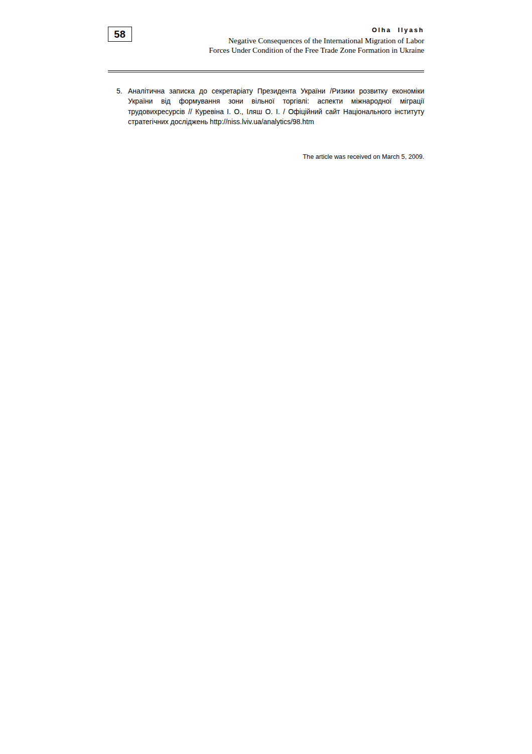58
Olha Ilyash
Negative Consequences of the International Migration of Labor
Forces Under Condition of the Free Trade Zone Formation in Ukraine
5. Аналітична записка до секретаріату Президента України /Ризики розвитку економіки України від формування зони вільної торгівлі: аспекти міжнародної міграції трудовихресурсів // Куревіна І. О., Іляш О. І. / Офіційний сайт Національного інституту стратегічних досліджень http://niss.lviv.ua/analytics/98.htm
The article was received on March 5, 2009.